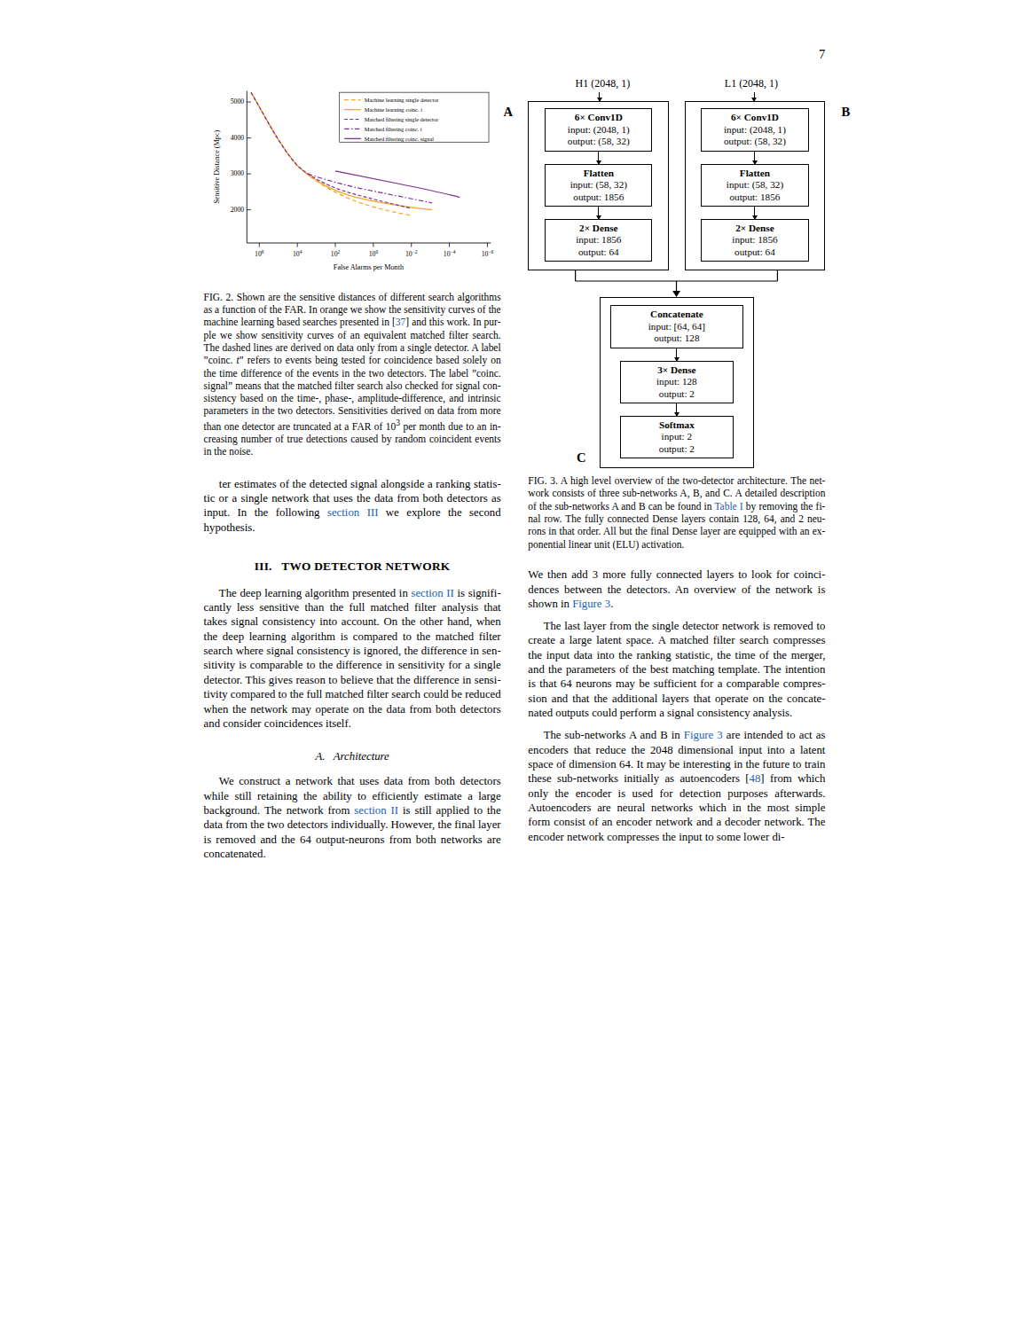7
5000 4000 3000 2000 Sensitive Distance (Mpc) 106 104 102 100 10−2 10−4 10−6 False Alarms per Month Machine learning single detector Machine learning coinc. t Matched filtering single detector Matched filtering coinc. t Matched filtering coinc. signal
FIG. 2. Shown are the sensitive distances of different search algorithms as a function of the FAR. In orange we show the sensitivity curves of the machine learning based searches presented in [37] and this work. In purple we show sensitivity curves of an equivalent matched filter search. The dashed lines are derived on data only from a single detector. A label ”coinc. t” refers to events being tested for coincidence based solely on the time difference of the events in the two detectors. The label ”coinc. signal” means that the matched filter search also checked for signal consistency based on the time-, phase-, amplitude-difference, and intrinsic parameters in the two detectors. Sensitivities derived on data from more than one detector are truncated at a FAR of 103 per month due to an increasing number of true detections caused by random coincident events in the noise.
ter estimates of the detected signal alongside a ranking statistic or a single network that uses the data from both detectors as input. In the following section III we explore the second hypothesis.
III. TWO DETECTOR NETWORK
The deep learning algorithm presented in section II is significantly less sensitive than the full matched filter analysis that takes signal consistency into account. On the other hand, when the deep learning algorithm is compared to the matched filter search where signal consistency is ignored, the difference in sensitivity is comparable to the difference in sensitivity for a single detector. This gives reason to believe that the difference in sensitivity compared to the full matched filter search could be reduced when the network may operate on the data from both detectors and consider coincidences itself.
A. Architecture
We construct a network that uses data from both detectors while still retaining the ability to efficiently estimate a large background. The network from section II is still applied to the data from the two detectors individually. However, the final layer is removed and the 64 output-neurons from both networks are concatenated.
H1 (2048, 1) L1 (2048, 1)
A
6× Conv1D
input: (2048, 1)
output: (58, 32)
Flatten
input: (58, 32)
output: 1856
2× Dense
input: 1856
output: 64
B
6× Conv1D
input: (2048, 1)
output: (58, 32)
Flatten
input: (58, 32)
output: 1856
2× Dense
input: 1856
output: 64
C
Concatenate
input: [64, 64]
output: 128
3× Dense
input: 128
output: 2
Softmax
input: 2
output: 2
FIG. 3. A high level overview of the two-detector architecture. The network consists of three sub-networks A, B, and C. A detailed description of the sub-networks A and B can be found in Table I by removing the final row. The fully connected Dense layers contain 128, 64, and 2 neurons in that order. All but the final Dense layer are equipped with an exponential linear unit (ELU) activation.
We then add 3 more fully connected layers to look for coincidences between the detectors. An overview of the network is shown in Figure 3.
The last layer from the single detector network is removed to create a large latent space. A matched filter search compresses the input data into the ranking statistic, the time of the merger, and the parameters of the best matching template. The intention is that 64 neurons may be sufficient for a comparable compression and that the additional layers that operate on the concatenated outputs could perform a signal consistency analysis.
The sub-networks A and B in Figure 3 are intended to act as encoders that reduce the 2048 dimensional input into a latent space of dimension 64. It may be interesting in the future to train these sub-networks initially as autoencoders [48] from which only the encoder is used for detection purposes afterwards. Autoencoders are neural networks which in the most simple form consist of an encoder network and a decoder network. The encoder network compresses the input to some lower di-